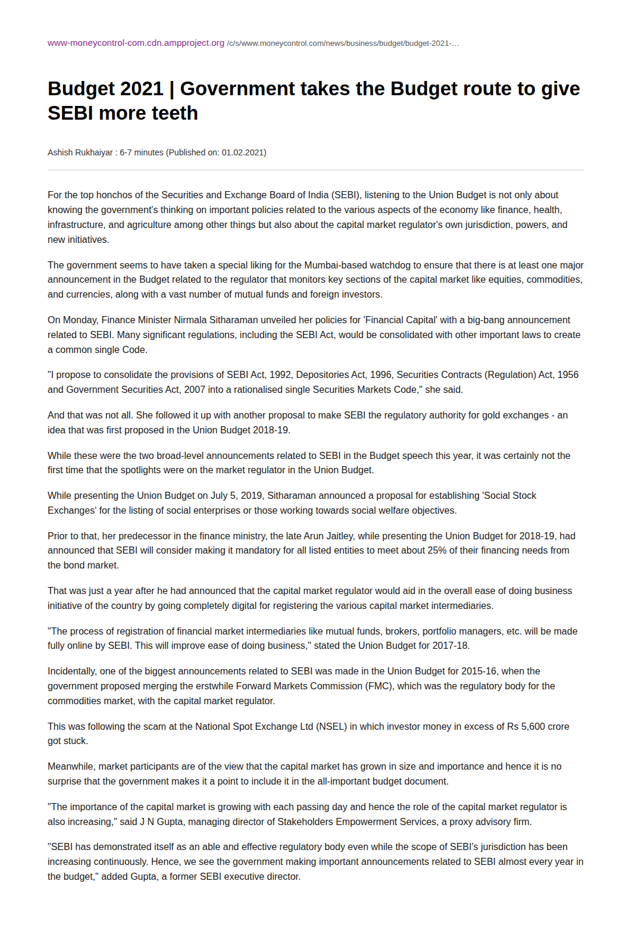www-moneycontrol-com.cdn.ampproject.org /c/s/www.moneycontrol.com/news/business/budget/budget-2021-…
Budget 2021 | Government takes the Budget route to give SEBI more teeth
Ashish Rukhaiyar : 6-7 minutes (Published on: 01.02.2021)
For the top honchos of the Securities and Exchange Board of India (SEBI), listening to the Union Budget is not only about knowing the government's thinking on important policies related to the various aspects of the economy like finance, health, infrastructure, and agriculture among other things but also about the capital market regulator's own jurisdiction, powers, and new initiatives.
The government seems to have taken a special liking for the Mumbai-based watchdog to ensure that there is at least one major announcement in the Budget related to the regulator that monitors key sections of the capital market like equities, commodities, and currencies, along with a vast number of mutual funds and foreign investors.
On Monday, Finance Minister Nirmala Sitharaman unveiled her policies for 'Financial Capital' with a big-bang announcement related to SEBI. Many significant regulations, including the SEBI Act, would be consolidated with other important laws to create a common single Code.
"I propose to consolidate the provisions of SEBI Act, 1992, Depositories Act, 1996, Securities Contracts (Regulation) Act, 1956 and Government Securities Act, 2007 into a rationalised single Securities Markets Code," she said.
And that was not all. She followed it up with another proposal to make SEBI the regulatory authority for gold exchanges - an idea that was first proposed in the Union Budget 2018-19.
While these were the two broad-level announcements related to SEBI in the Budget speech this year, it was certainly not the first time that the spotlights were on the market regulator in the Union Budget.
While presenting the Union Budget on July 5, 2019, Sitharaman announced a proposal for establishing 'Social Stock Exchanges' for the listing of social enterprises or those working towards social welfare objectives.
Prior to that, her predecessor in the finance ministry, the late Arun Jaitley, while presenting the Union Budget for 2018-19, had announced that SEBI will consider making it mandatory for all listed entities to meet about 25% of their financing needs from the bond market.
That was just a year after he had announced that the capital market regulator would aid in the overall ease of doing business initiative of the country by going completely digital for registering the various capital market intermediaries.
"The process of registration of financial market intermediaries like mutual funds, brokers, portfolio managers, etc. will be made fully online by SEBI. This will improve ease of doing business," stated the Union Budget for 2017-18.
Incidentally, one of the biggest announcements related to SEBI was made in the Union Budget for 2015-16, when the government proposed merging the erstwhile Forward Markets Commission (FMC), which was the regulatory body for the commodities market, with the capital market regulator.
This was following the scam at the National Spot Exchange Ltd (NSEL) in which investor money in excess of Rs 5,600 crore got stuck.
Meanwhile, market participants are of the view that the capital market has grown in size and importance and hence it is no surprise that the government makes it a point to include it in the all-important budget document.
"The importance of the capital market is growing with each passing day and hence the role of the capital market regulator is also increasing," said J N Gupta, managing director of Stakeholders Empowerment Services, a proxy advisory firm.
"SEBI has demonstrated itself as an able and effective regulatory body even while the scope of SEBI's jurisdiction has been increasing continuously. Hence, we see the government making important announcements related to SEBI almost every year in the budget," added Gupta, a former SEBI executive director.